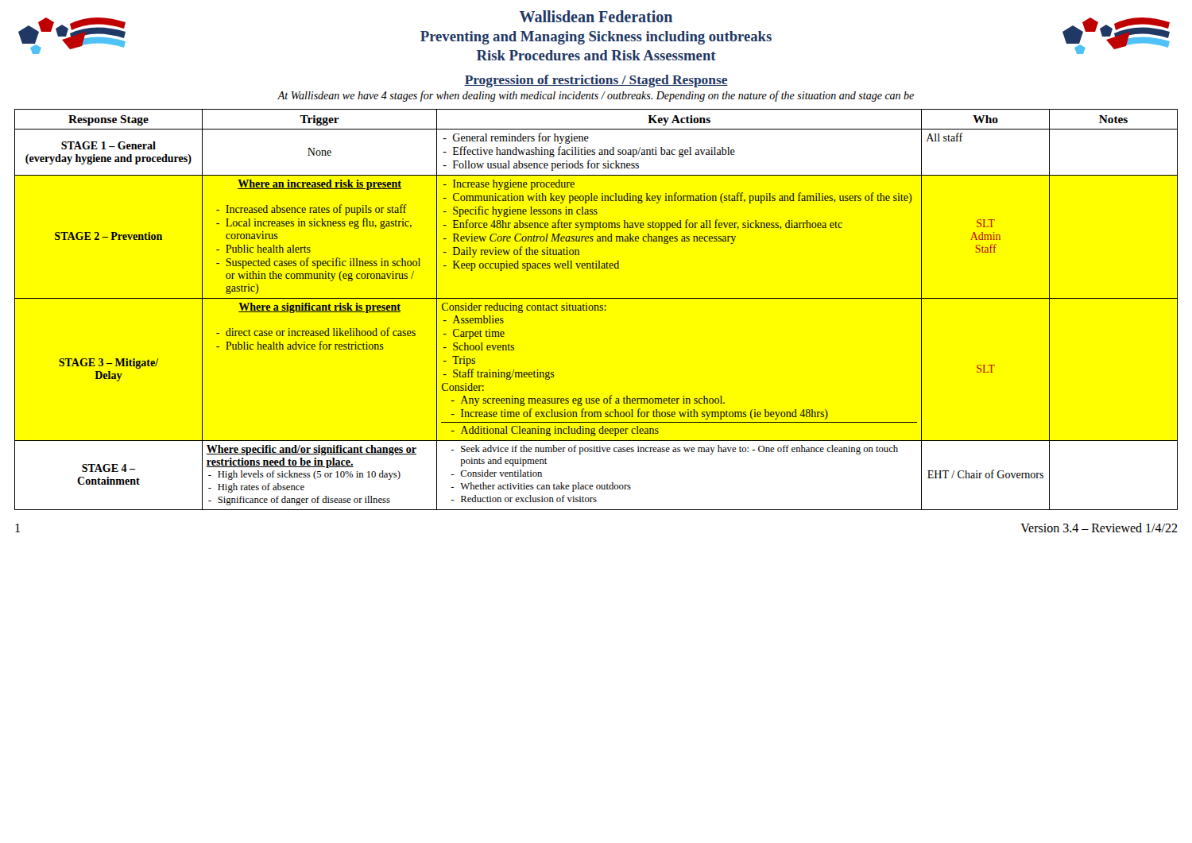Wallisdean Federation
Preventing and Managing Sickness including outbreaks
Risk Procedures and Risk Assessment
Progression of restrictions / Staged Response
At Wallisdean we have 4 stages for when dealing with medical incidents / outbreaks. Depending on the nature of the situation and stage can be
| Response Stage | Trigger | Key Actions | Who | Notes |
| --- | --- | --- | --- | --- |
| STAGE 1 – General (everyday hygiene and procedures) | None | General reminders for hygiene Effective handwashing facilities and soap/anti bac gel available Follow usual absence periods for sickness | All staff | |
| STAGE 2 – Prevention | Where an increased risk is present Increased absence rates of pupils or staff Local increases in sickness eg flu, gastric, coronavirus Public health alerts Suspected cases of specific illness in school or within the community (eg coronavirus / gastric) | Increase hygiene procedure Communication with key people including key information (staff, pupils and families, users of the site) Specific hygiene lessons in class Enforce 48hr absence after symptoms have stopped for all fever, sickness, diarrhoea etc Review Core Control Measures and make changes as necessary Daily review of the situation Keep occupied spaces well ventilated | SLT Admin Staff | |
| STAGE 3 – Mitigate/ Delay | Where a significant risk is present direct case or increased likelihood of cases Public health advice for restrictions | Consider reducing contact situations: Assemblies Carpet time School events Trips Staff training/meetings Consider: Any screening measures eg use of a thermometer in school. Increase time of exclusion from school for those with symptoms (ie beyond 48hrs) Additional Cleaning including deeper cleans | SLT | |
| STAGE 4 – Containment | Where specific and/or significant changes or restrictions need to be in place. High levels of sickness (5 or 10% in 10 days) High rates of absence Significance of danger of disease or illness | Seek advice if the number of positive cases increase as we may have to: - One off enhance cleaning on touch points and equipment Consider ventilation Whether activities can take place outdoors Reduction or exclusion of visitors | EHT / Chair of Governors | |
1
Version 3.4 – Reviewed 1/4/22